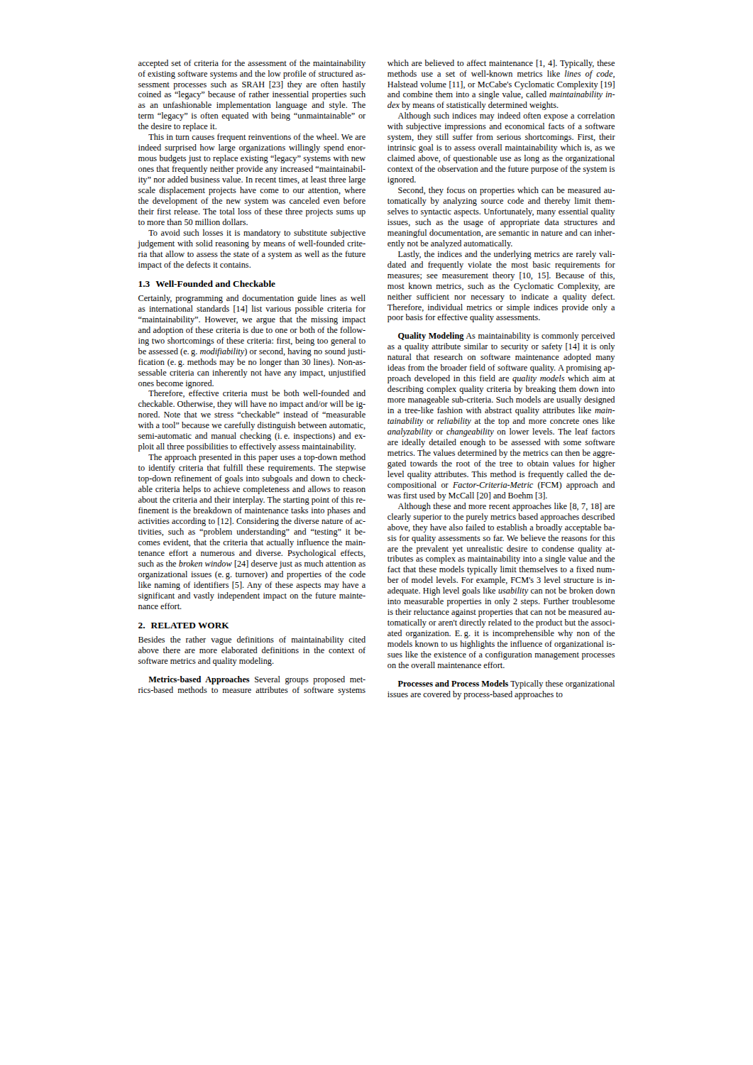accepted set of criteria for the assessment of the maintainability of existing software systems and the low profile of structured assessment processes such as SRAH [23] they are often hastily coined as “legacy” because of rather inessential properties such as an unfashionable implementation language and style. The term “legacy” is often equated with being “unmaintainable” or the desire to replace it.
This in turn causes frequent reinventions of the wheel. We are indeed surprised how large organizations willingly spend enormous budgets just to replace existing “legacy” systems with new ones that frequently neither provide any increased “maintainability” nor added business value. In recent times, at least three large scale displacement projects have come to our attention, where the development of the new system was canceled even before their first release. The total loss of these three projects sums up to more than 50 million dollars.
To avoid such losses it is mandatory to substitute subjective judgement with solid reasoning by means of well-founded criteria that allow to assess the state of a system as well as the future impact of the defects it contains.
1.3 Well-Founded and Checkable
Certainly, programming and documentation guide lines as well as international standards [14] list various possible criteria for “maintainability”. However, we argue that the missing impact and adoption of these criteria is due to one or both of the following two shortcomings of these criteria: first, being too general to be assessed (e. g. modifiability) or second, having no sound justification (e. g. methods may be no longer than 30 lines). Non-assessable criteria can inherently not have any impact, unjustified ones become ignored.
Therefore, effective criteria must be both well-founded and checkable. Otherwise, they will have no impact and/or will be ignored. Note that we stress “checkable” instead of “measurable with a tool” because we carefully distinguish between automatic, semi-automatic and manual checking (i. e. inspections) and exploit all three possibilities to effectively assess maintainability.
The approach presented in this paper uses a top-down method to identify criteria that fulfill these requirements. The stepwise top-down refinement of goals into subgoals and down to checkable criteria helps to achieve completeness and allows to reason about the criteria and their interplay. The starting point of this refinement is the breakdown of maintenance tasks into phases and activities according to [12]. Considering the diverse nature of activities, such as “problem understanding” and “testing” it becomes evident, that the criteria that actually influence the maintenance effort a numerous and diverse. Psychological effects, such as the broken window [24] deserve just as much attention as organizational issues (e. g. turnover) and properties of the code like naming of identifiers [5]. Any of these aspects may have a significant and vastly independent impact on the future maintenance effort.
2. RELATED WORK
Besides the rather vague definitions of maintainability cited above there are more elaborated definitions in the context of software metrics and quality modeling.
Metrics-based Approaches Several groups proposed metrics-based methods to measure attributes of software systems which are believed to affect maintenance [1, 4]. Typically, these methods use a set of well-known metrics like lines of code, Halstead volume [11], or McCabe's Cyclomatic Complexity [19] and combine them into a single value, called maintainability index by means of statistically determined weights.
Although such indices may indeed often expose a correlation with subjective impressions and economical facts of a software system, they still suffer from serious shortcomings. First, their intrinsic goal is to assess overall maintainability which is, as we claimed above, of questionable use as long as the organizational context of the observation and the future purpose of the system is ignored.
Second, they focus on properties which can be measured automatically by analyzing source code and thereby limit themselves to syntactic aspects. Unfortunately, many essential quality issues, such as the usage of appropriate data structures and meaningful documentation, are semantic in nature and can inherently not be analyzed automatically.
Lastly, the indices and the underlying metrics are rarely validated and frequently violate the most basic requirements for measures; see measurement theory [10, 15]. Because of this, most known metrics, such as the Cyclomatic Complexity, are neither sufficient nor necessary to indicate a quality defect. Therefore, individual metrics or simple indices provide only a poor basis for effective quality assessments.
Quality Modeling As maintainability is commonly perceived as a quality attribute similar to security or safety [14] it is only natural that research on software maintenance adopted many ideas from the broader field of software quality. A promising approach developed in this field are quality models which aim at describing complex quality criteria by breaking them down into more manageable sub-criteria. Such models are usually designed in a tree-like fashion with abstract quality attributes like maintainability or reliability at the top and more concrete ones like analyzability or changeability on lower levels. The leaf factors are ideally detailed enough to be assessed with some software metrics. The values determined by the metrics can then be aggregated towards the root of the tree to obtain values for higher level quality attributes. This method is frequently called the decompositional or Factor-Criteria-Metric (FCM) approach and was first used by McCall [20] and Boehm [3].
Although these and more recent approaches like [8, 7, 18] are clearly superior to the purely metrics based approaches described above, they have also failed to establish a broadly acceptable basis for quality assessments so far. We believe the reasons for this are the prevalent yet unrealistic desire to condense quality attributes as complex as maintainability into a single value and the fact that these models typically limit themselves to a fixed number of model levels. For example, FCM's 3 level structure is inadequate. High level goals like usability can not be broken down into measurable properties in only 2 steps. Further troublesome is their reluctance against properties that can not be measured automatically or aren't directly related to the product but the associated organization. E. g. it is incomprehensible why non of the models known to us highlights the influence of organizational issues like the existence of a configuration management processes on the overall maintenance effort.
Processes and Process Models Typically these organizational issues are covered by process-based approaches to